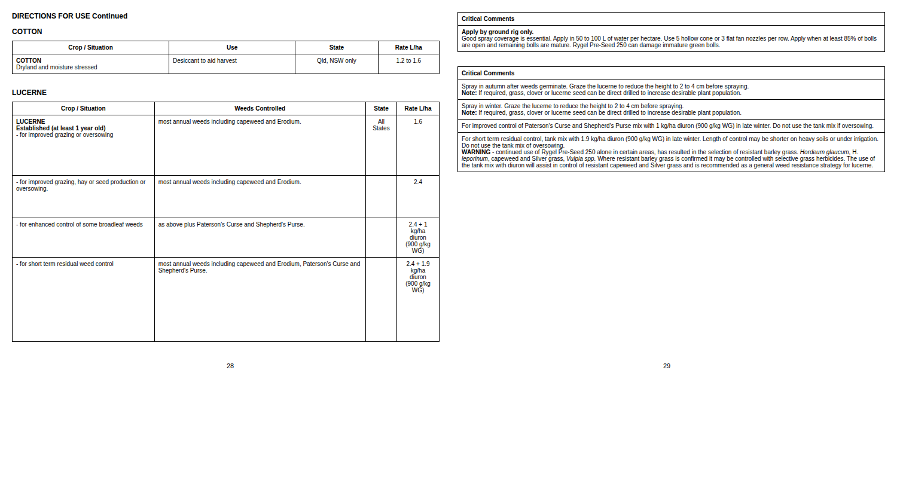DIRECTIONS FOR USE Continued
COTTON
| Crop / Situation | Use | State | Rate L/ha |
| --- | --- | --- | --- |
| COTTON Dryland and moisture stressed | Desiccant to aid harvest | Qld, NSW only | 1.2 to 1.6 |
LUCERNE
| Crop / Situation | Weeds Controlled | State | Rate L/ha |
| --- | --- | --- | --- |
| LUCERNE Established (at least 1 year old) - for improved grazing or oversowing | most annual weeds including capeweed and Erodium. | All States | 1.6 |
| - for improved grazing, hay or seed production or oversowing. | most annual weeds including capeweed and Erodium. | | 2.4 |
| - for enhanced control of some broadleaf weeds | as above plus Paterson's Curse and Shepherd's Purse. | | 2.4 + 1 kg/ha diuron (900 g/kg WG) |
| - for short term residual weed control | most annual weeds including capeweed and Erodium, Paterson's Curse and Shepherd's Purse. | | 2.4 + 1.9 kg/ha diuron (900 g/kg WG) |
| Critical Comments |
| --- |
| Apply by ground rig only. Good spray coverage is essential. Apply in 50 to 100 L of water per hectare. Use 5 hollow cone or 3 flat fan nozzles per row. Apply when at least 85% of bolls are open and remaining bolls are mature. Rygel Pre-Seed 250 can damage immature green bolls. |
| Critical Comments |
| --- |
| Spray in autumn after weeds germinate. Graze the lucerne to reduce the height to 2 to 4 cm before spraying. Note: If required, grass, clover or lucerne seed can be direct drilled to increase desirable plant population. |
| Spray in winter. Graze the lucerne to reduce the height to 2 to 4 cm before spraying. Note: If required, grass, clover or lucerne seed can be direct drilled to increase desirable plant population. |
| For improved control of Paterson's Curse and Shepherd's Purse mix with 1 kg/ha diuron (900 g/kg WG) in late winter. Do not use the tank mix if oversowing. |
| For short term residual control, tank mix with 1.9 kg/ha diuron (900 g/kg WG) in late winter. Length of control may be shorter on heavy soils or under irrigation. Do not use the tank mix of oversowing. WARNING - continued use of Rygel Pre-Seed 250 alone in certain areas, has resulted in the selection of resistant barley grass. Hordeum glaucum , H. leporinum , capeweed and Silver grass, Vulpia spp. Where resistant barley grass is confirmed it may be controlled with selective grass herbicides. The use of the tank mix with diuron will assist in control of resistant capeweed and Silver grass and is recommended as a general weed resistance strategy for lucerne. |
28
29